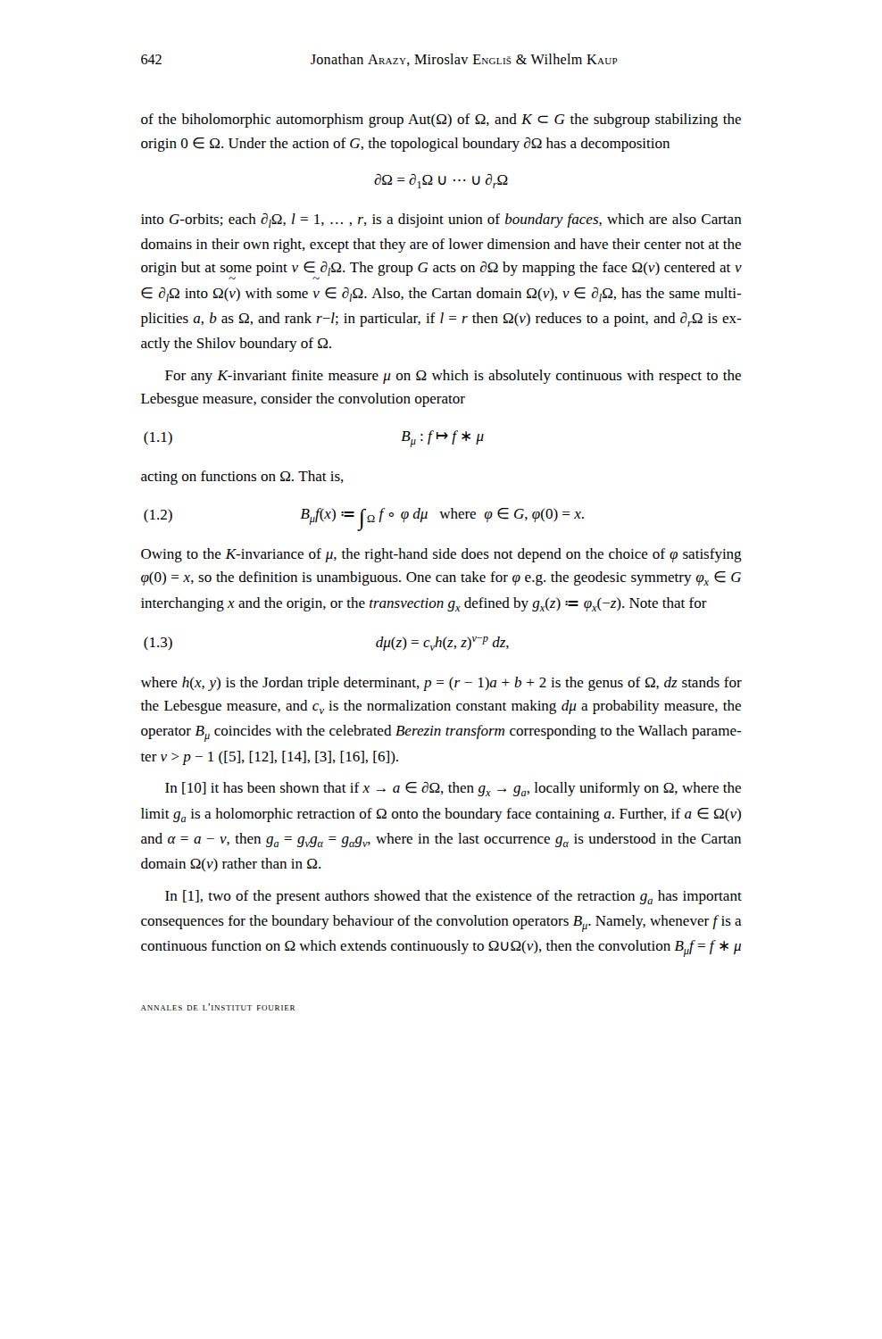642
Jonathan Arazy, Miroslav Engliš & Wilhelm Kaup
of the biholomorphic automorphism group Aut(Ω) of Ω, and K ⊂ G the subgroup stabilizing the origin 0 ∈ Ω. Under the action of G, the topological boundary ∂Ω has a decomposition
∂Ω = ∂1 Ω ∪ ⋯ ∪ ∂r Ω
into G-orbits; each ∂l Ω, l = 1, … , r, is a disjoint union of boundary faces, which are also Cartan domains in their own right, except that they are of lower dimension and have their center not at the origin but at some point v ∈ ∂l Ω. The group G acts on ∂Ω by mapping the face Ω(v) centered at v ∈ ∂l Ω into Ω(~v) with some ~v ∈ ∂l Ω. Also, the Cartan domain Ω(v), v ∈ ∂l Ω, has the same multiplicities a, b as Ω, and rank r−l; in particular, if l = r then Ω(v) reduces to a point, and ∂r Ω is exactly the Shilov boundary of Ω.
For any K-invariant finite measure μ on Ω which is absolutely continuous with respect to the Lebesgue measure, consider the convolution operator
(1.1)
Bμ : f ↦ f ∗ μ
acting on functions on Ω. That is,
(1.2)
Bμf(x) ≔ ∫Ω f ∘ φ dμ where φ ∈ G, φ(0) = x.
Owing to the K-invariance of μ, the right-hand side does not depend on the choice of φ satisfying φ(0) = x, so the definition is unambiguous. One can take for φ e.g. the geodesic symmetry φx ∈ G interchanging x and the origin, or the transvection gx defined by gx(z) ≔ φx(−z). Note that for
(1.3)
dμ(z) = cνh(z, z)ν−p dz,
where h(x, y) is the Jordan triple determinant, p = (r − 1)a + b + 2 is the genus of Ω, dz stands for the Lebesgue measure, and cν is the normalization constant making dμ a probability measure, the operator Bμ coincides with the celebrated Berezin transform corresponding to the Wallach parameter ν > p − 1 ([5], [12], [14], [3], [16], [6]).
In [10] it has been shown that if x → a ∈ ∂Ω, then gx → ga, locally uniformly on Ω, where the limit ga is a holomorphic retraction of Ω onto the boundary face containing a. Further, if a ∈ Ω(v) and α = a − v, then ga = gvgα = gαgv, where in the last occurrence gα is understood in the Cartan domain Ω(v) rather than in Ω.
In [1], two of the present authors showed that the existence of the retraction ga has important consequences for the boundary behaviour of the convolution operators Bμ. Namely, whenever f is a continuous function on Ω which extends continuously to Ω∪Ω(v), then the convolution Bμf = f ∗ μ
annales de l'institut fourier